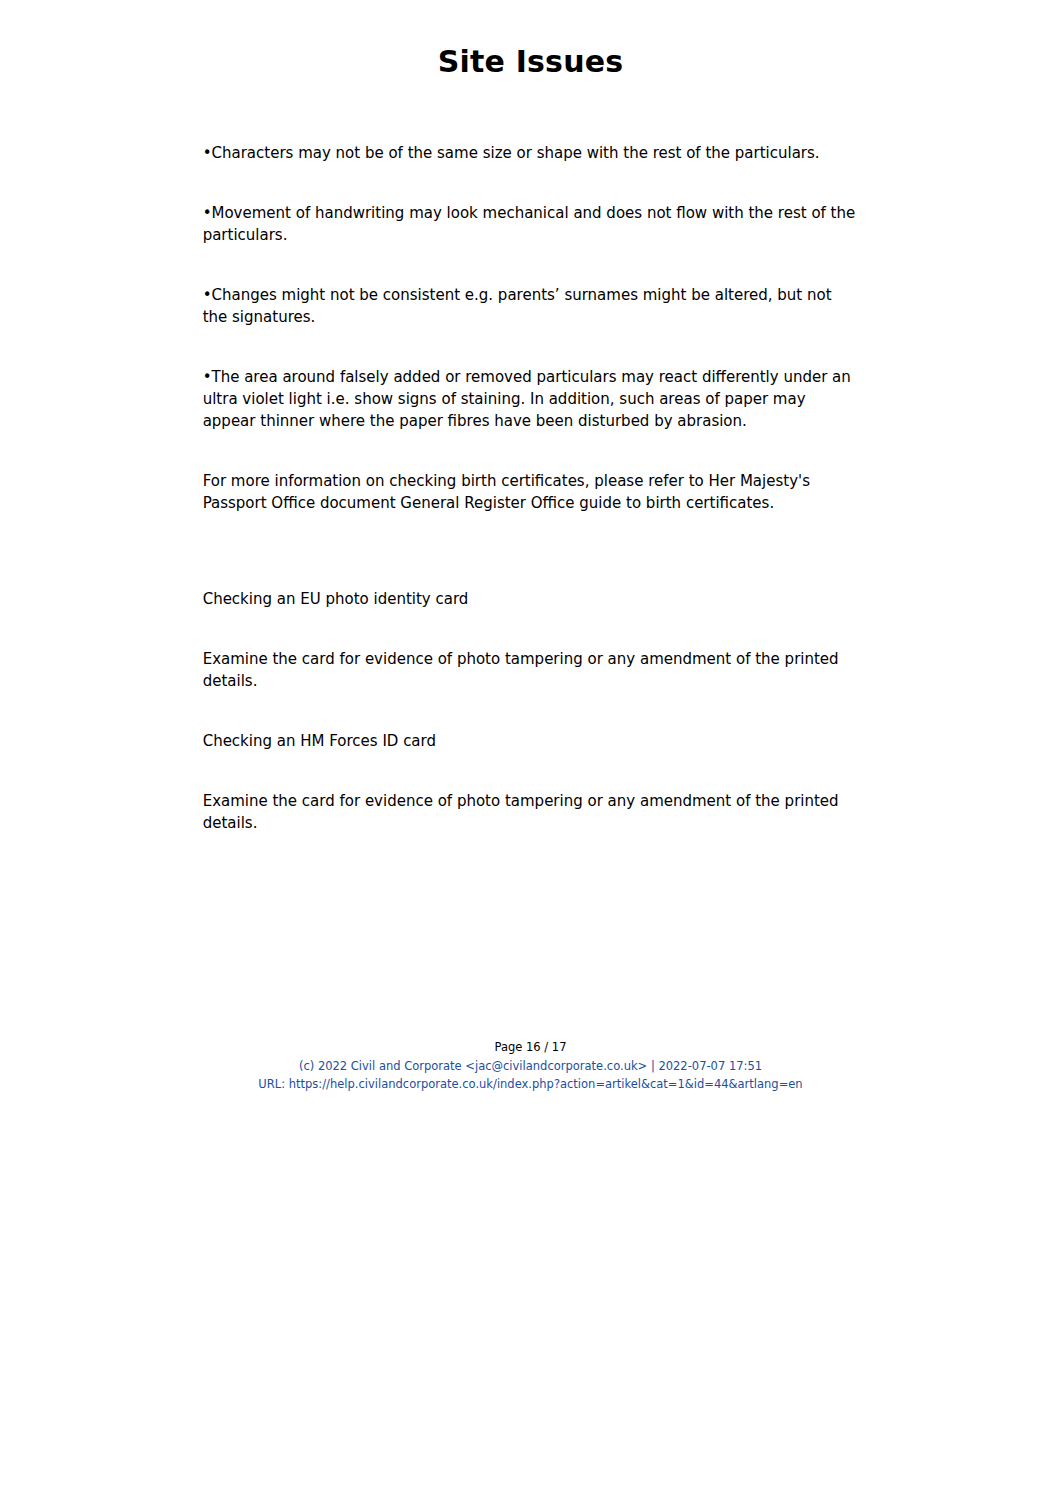Site Issues
•Characters may not be of the same size or shape with the rest of the particulars.
•Movement of handwriting may look mechanical and does not flow with the rest of the particulars.
•Changes might not be consistent e.g. parents’ surnames might be altered, but not the signatures.
•The area around falsely added or removed particulars may react differently under an ultra violet light i.e. show signs of staining. In addition, such areas of paper may appear thinner where the paper fibres have been disturbed by abrasion.
For more information on checking birth certificates, please refer to Her Majesty's Passport Office document General Register Office guide to birth certificates.
Checking an EU photo identity card
Examine the card for evidence of photo tampering or any amendment of the printed details.
Checking an HM Forces ID card
Examine the card for evidence of photo tampering or any amendment of the printed details.
Page 16 / 17
(c) 2022 Civil and Corporate <jac@civilandcorporate.co.uk> | 2022-07-07 17:51
URL: https://help.civilandcorporate.co.uk/index.php?action=artikel&cat=1&id=44&artlang=en